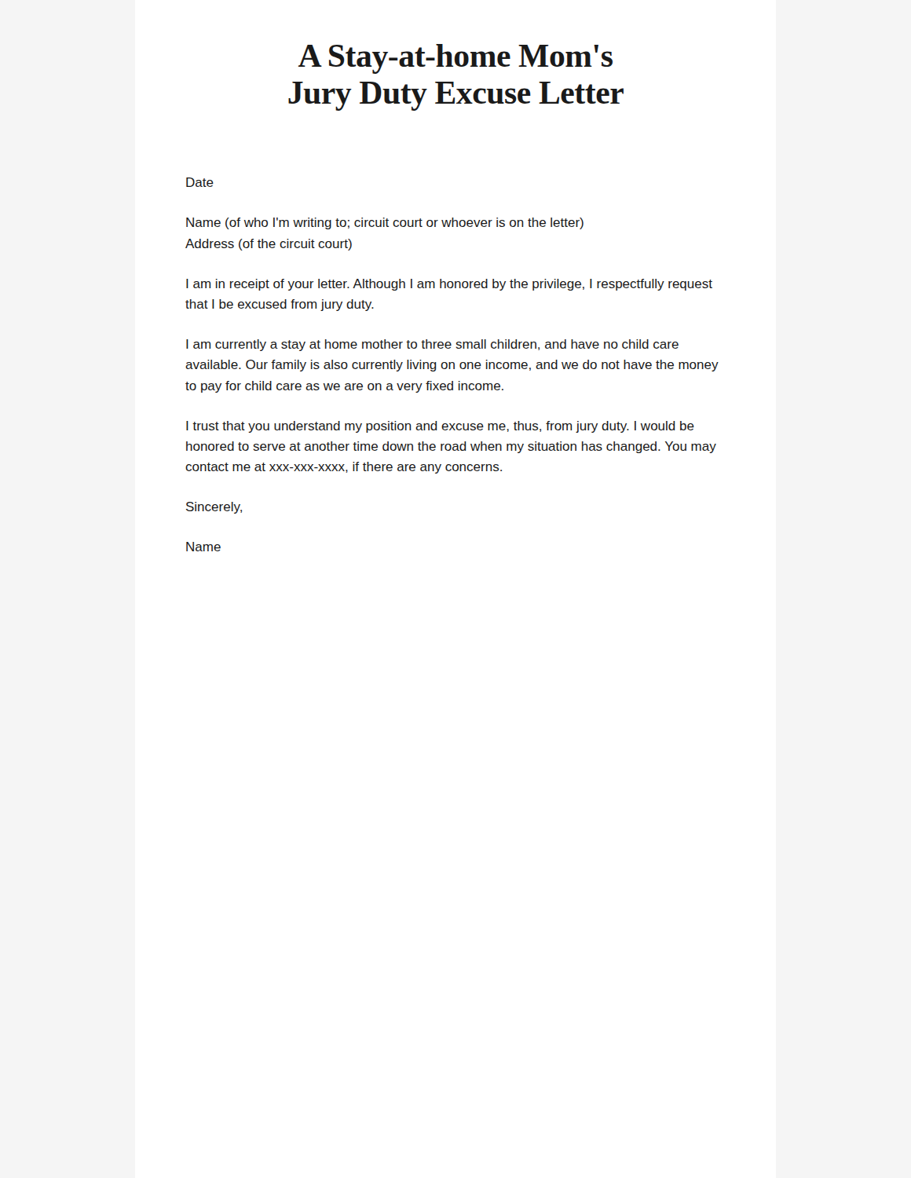A Stay-at-home Mom's
Jury Duty Excuse Letter
Date
Name (of who I'm writing to; circuit court or whoever is on the letter)
Address (of the circuit court)
I am in receipt of your letter. Although I am honored by the privilege, I respectfully request that I be excused from jury duty.
I am currently a stay at home mother to three small children, and have no child care available. Our family is also currently living on one income, and we do not have the money to pay for child care as we are on a very fixed income.
I trust that you understand my position and excuse me, thus, from jury duty. I would be honored to serve at another time down the road when my situation has changed. You may contact me at xxx-xxx-xxxx, if there are any concerns.
Sincerely,
Name